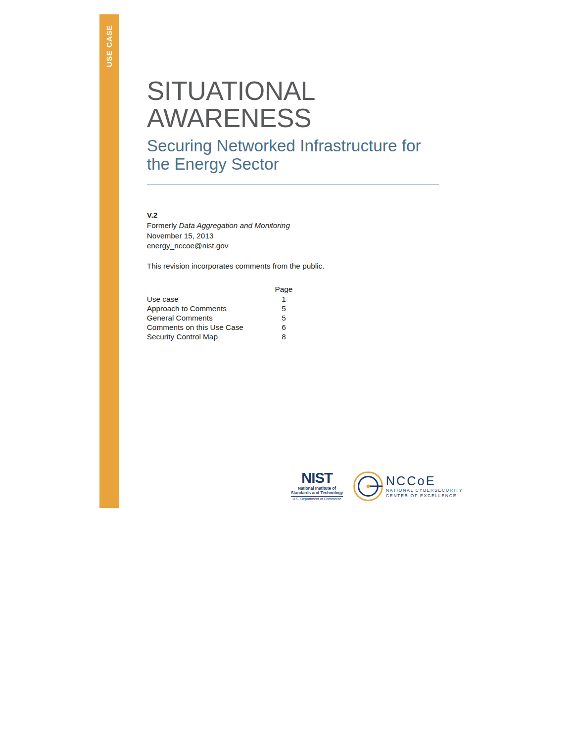USE CASE
SITUATIONAL AWARENESS
Securing Networked Infrastructure for the Energy Sector
V.2
Formerly Data Aggregation and Monitoring
November 15, 2013
energy_nccoe@nist.gov
This revision incorporates comments from the public.
| | Page |
| --- | --- |
| Use case | 1 |
| Approach to Comments | 5 |
| General Comments | 5 |
| Comments on this Use Case | 6 |
| Security Control Map | 8 |
NIST
National Institute of
Standards and Technology U.S. Department of Commerce
NCCoE
NATIONAL CYBERSECURITY
CENTER OF EXCELLENCE